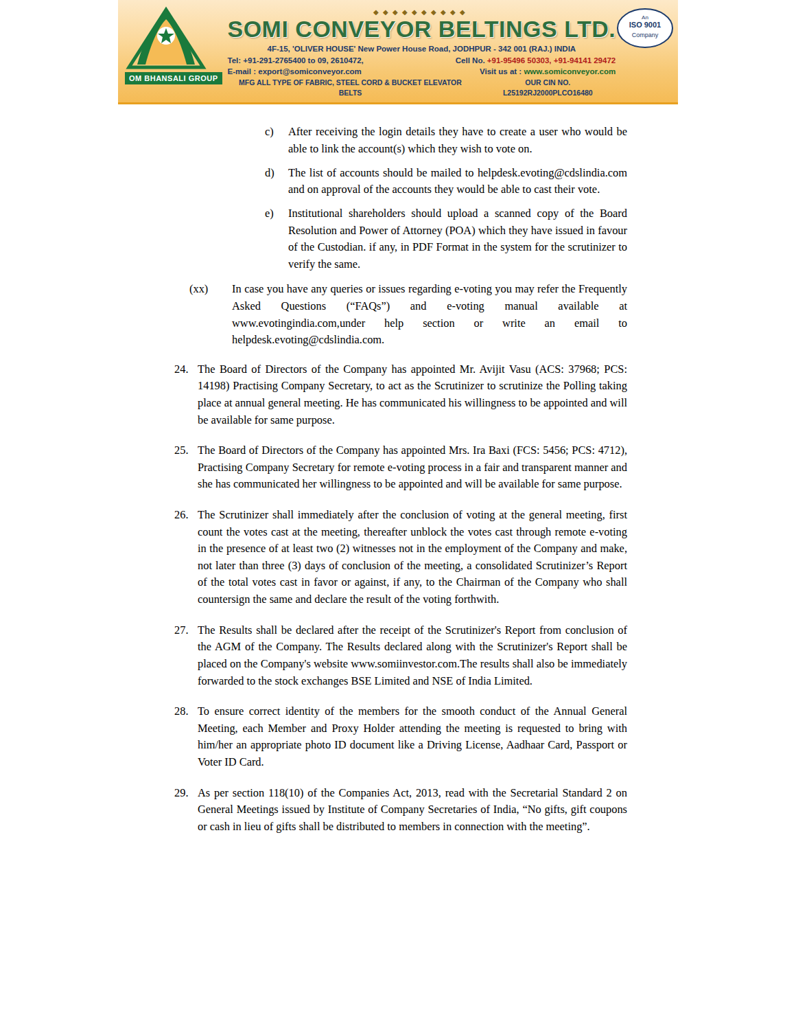OM BHANSALI GROUP
◆◆◆◆◆◆◆◆◆◆
SOMI CONVEYOR BELTINGS LTD.
4F-15, 'OLIVER HOUSE' New Power House Road, JODHPUR - 342 001 (RAJ.) INDIA
Tel: +91-291-2765400 to 09, 2610472, Cell No. +91-95496 50303, +91-94141 29472
E-mail : export@somiconveyor.com Visit us at : www.somiconveyor.com
MFG ALL TYPE OF FABRIC, STEEL CORD & BUCKET ELEVATOR BELTS OUR CIN NO. L25192RJ2000PLCO16480
An ISO 9001 Company
c)
After receiving the login details they have to create a user who would be able to link the account(s) which they wish to vote on.
d)
The list of accounts should be mailed to helpdesk.evoting@cdslindia.com and on approval of the accounts they would be able to cast their vote.
e)
Institutional shareholders should upload a scanned copy of the Board Resolution and Power of Attorney (POA) which they have issued in favour of the Custodian. if any, in PDF Format in the system for the scrutinizer to verify the same.
(xx)
In case you have any queries or issues regarding e-voting you may refer the Frequently Asked Questions (“FAQs”) and e-voting manual available at www.evotingindia.com,under help section or write an email to helpdesk.evoting@cdslindia.com.
24.
The Board of Directors of the Company has appointed Mr. Avijit Vasu (ACS: 37968; PCS: 14198) Practising Company Secretary, to act as the Scrutinizer to scrutinize the Polling taking place at annual general meeting. He has communicated his willingness to be appointed and will be available for same purpose.
25.
The Board of Directors of the Company has appointed Mrs. Ira Baxi (FCS: 5456; PCS: 4712), Practising Company Secretary for remote e-voting process in a fair and transparent manner and she has communicated her willingness to be appointed and will be available for same purpose.
26.
The Scrutinizer shall immediately after the conclusion of voting at the general meeting, first count the votes cast at the meeting, thereafter unblock the votes cast through remote e-voting in the presence of at least two (2) witnesses not in the employment of the Company and make, not later than three (3) days of conclusion of the meeting, a consolidated Scrutinizer’s Report of the total votes cast in favor or against, if any, to the Chairman of the Company who shall countersign the same and declare the result of the voting forthwith.
27.
The Results shall be declared after the receipt of the Scrutinizer's Report from conclusion of the AGM of the Company. The Results declared along with the Scrutinizer's Report shall be placed on the Company's website www.somiinvestor.com.The results shall also be immediately forwarded to the stock exchanges BSE Limited and NSE of India Limited.
28.
To ensure correct identity of the members for the smooth conduct of the Annual General Meeting, each Member and Proxy Holder attending the meeting is requested to bring with him/her an appropriate photo ID document like a Driving License, Aadhaar Card, Passport or Voter ID Card.
29.
As per section 118(10) of the Companies Act, 2013, read with the Secretarial Standard 2 on General Meetings issued by Institute of Company Secretaries of India, “No gifts, gift coupons or cash in lieu of gifts shall be distributed to members in connection with the meeting”.